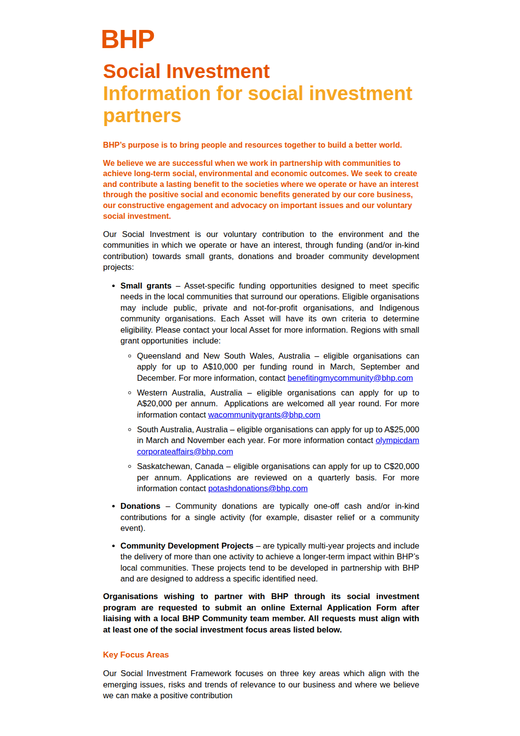BHP
Social InvestmentInformation for social investment partners
BHP’s purpose is to bring people and resources together to build a better world.
We believe we are successful when we work in partnership with communities to achieve long-term social, environmental and economic outcomes. We seek to create and contribute a lasting benefit to the societies where we operate or have an interest through the positive social and economic benefits generated by our core business, our constructive engagement and advocacy on important issues and our voluntary social investment.
Our Social Investment is our voluntary contribution to the environment and the communities in which we operate or have an interest, through funding (and/or in-kind contribution) towards small grants, donations and broader community development projects:
Small grants – Asset-specific funding opportunities designed to meet specific needs in the local communities that surround our operations. Eligible organisations may include public, private and not-for-profit organisations, and Indigenous community organisations. Each Asset will have its own criteria to determine eligibility. Please contact your local Asset for more information. Regions with small grant opportunities include:
Queensland and New South Wales, Australia – eligible organisations can apply for up to A$10,000 per funding round in March, September and December. For more information, contact benefitingmycommunity@bhp.com
Western Australia, Australia – eligible organisations can apply for up to A$20,000 per annum. Applications are welcomed all year round. For more information contact wacommunitygrants@bhp.com
South Australia, Australia – eligible organisations can apply for up to A$25,000 in March and November each year. For more information contact olympicdamcorporateaffairs@bhp.com
Saskatchewan, Canada – eligible organisations can apply for up to C$20,000 per annum. Applications are reviewed on a quarterly basis. For more information contact potashdonations@bhp.com
Donations – Community donations are typically one-off cash and/or in-kind contributions for a single activity (for example, disaster relief or a community event).
Community Development Projects – are typically multi-year projects and include the delivery of more than one activity to achieve a longer-term impact within BHP’s local communities. These projects tend to be developed in partnership with BHP and are designed to address a specific identified need.
Organisations wishing to partner with BHP through its social investment program are requested to submit an online External Application Form after liaising with a local BHP Community team member. All requests must align with at least one of the social investment focus areas listed below.
Key Focus Areas
Our Social Investment Framework focuses on three key areas which align with the emerging issues, risks and trends of relevance to our business and where we believe we can make a positive contribution